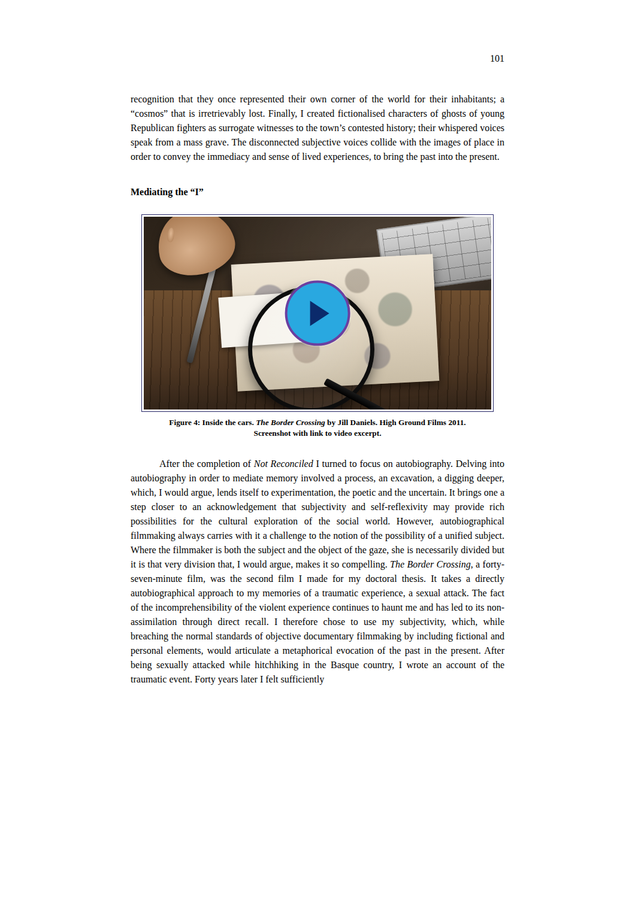101
recognition that they once represented their own corner of the world for their inhabitants; a “cosmos” that is irretrievably lost. Finally, I created fictionalised characters of ghosts of young Republican fighters as surrogate witnesses to the town’s contested history; their whispered voices speak from a mass grave. The disconnected subjective voices collide with the images of place in order to convey the immediacy and sense of lived experiences, to bring the past into the present.
Mediating the “I”
Figure 4: Inside the cars. The Border Crossing by Jill Daniels. High Ground Films 2011.
Screenshot with link to video excerpt.
After the completion of Not Reconciled I turned to focus on autobiography. Delving into autobiography in order to mediate memory involved a process, an excavation, a digging deeper, which, I would argue, lends itself to experimentation, the poetic and the uncertain. It brings one a step closer to an acknowledgement that subjectivity and self-reflexivity may provide rich possibilities for the cultural exploration of the social world. However, autobiographical filmmaking always carries with it a challenge to the notion of the possibility of a unified subject. Where the filmmaker is both the subject and the object of the gaze, she is necessarily divided but it is that very division that, I would argue, makes it so compelling. The Border Crossing, a forty-seven-minute film, was the second film I made for my doctoral thesis. It takes a directly autobiographical approach to my memories of a traumatic experience, a sexual attack. The fact of the incomprehensibility of the violent experience continues to haunt me and has led to its non-assimilation through direct recall. I therefore chose to use my subjectivity, which, while breaching the normal standards of objective documentary filmmaking by including fictional and personal elements, would articulate a metaphorical evocation of the past in the present. After being sexually attacked while hitchhiking in the Basque country, I wrote an account of the traumatic event. Forty years later I felt sufficiently